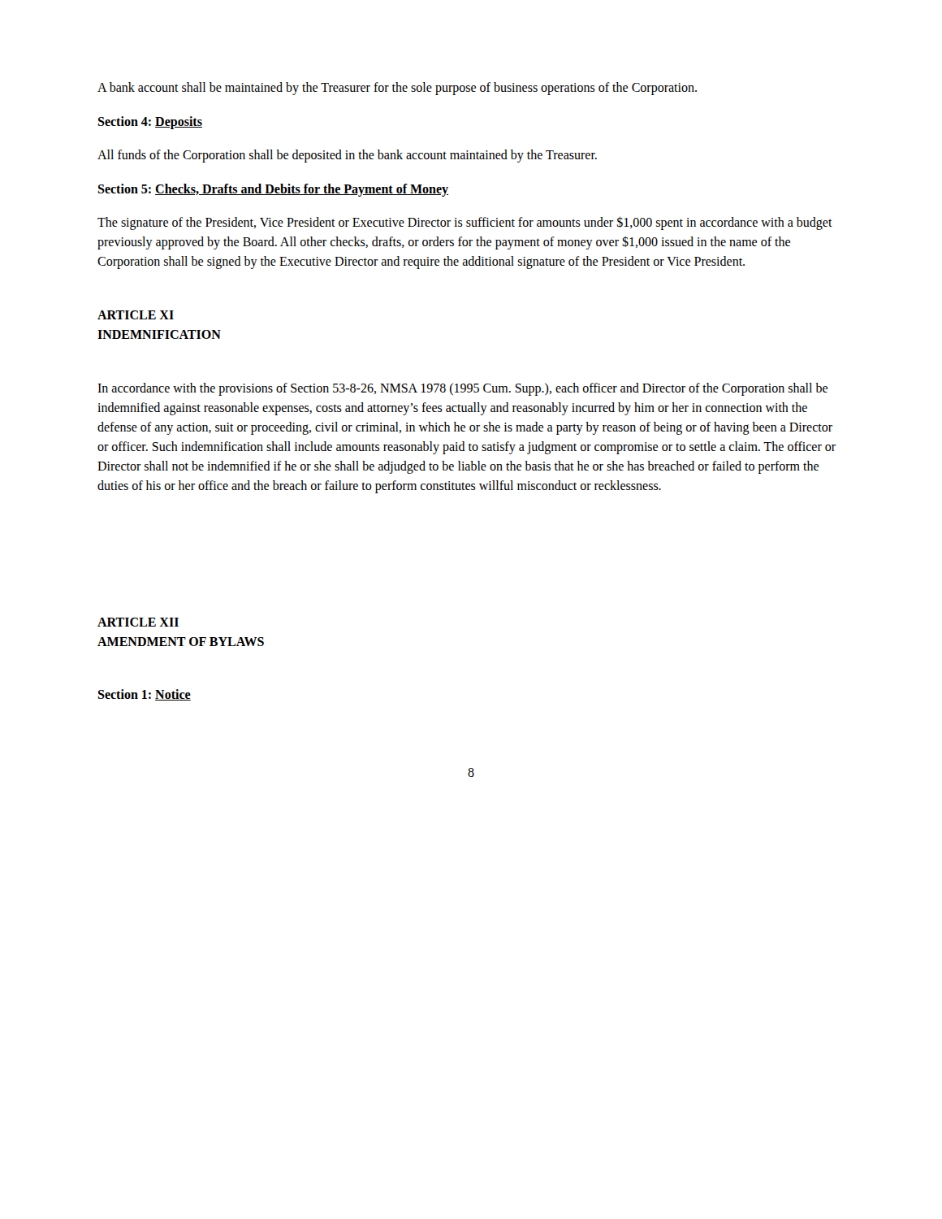A bank account shall be maintained by the Treasurer for the sole purpose of business operations of the Corporation.
Section 4: Deposits
All funds of the Corporation shall be deposited in the bank account maintained by the Treasurer.
Section 5: Checks, Drafts and Debits for the Payment of Money
The signature of the President, Vice President or Executive Director is sufficient for amounts under $1,000 spent in accordance with a budget previously approved by the Board. All other checks, drafts, or orders for the payment of money over $1,000 issued in the name of the Corporation shall be signed by the Executive Director and require the additional signature of the President or Vice President.
ARTICLE XI
INDEMNIFICATION
In accordance with the provisions of Section 53-8-26, NMSA 1978 (1995 Cum. Supp.), each officer and Director of the Corporation shall be indemnified against reasonable expenses, costs and attorney’s fees actually and reasonably incurred by him or her in connection with the defense of any action, suit or proceeding, civil or criminal, in which he or she is made a party by reason of being or of having been a Director or officer. Such indemnification shall include amounts reasonably paid to satisfy a judgment or compromise or to settle a claim. The officer or Director shall not be indemnified if he or she shall be adjudged to be liable on the basis that he or she has breached or failed to perform the duties of his or her office and the breach or failure to perform constitutes willful misconduct or recklessness.
ARTICLE XII
AMENDMENT OF BYLAWS
Section 1: Notice
8